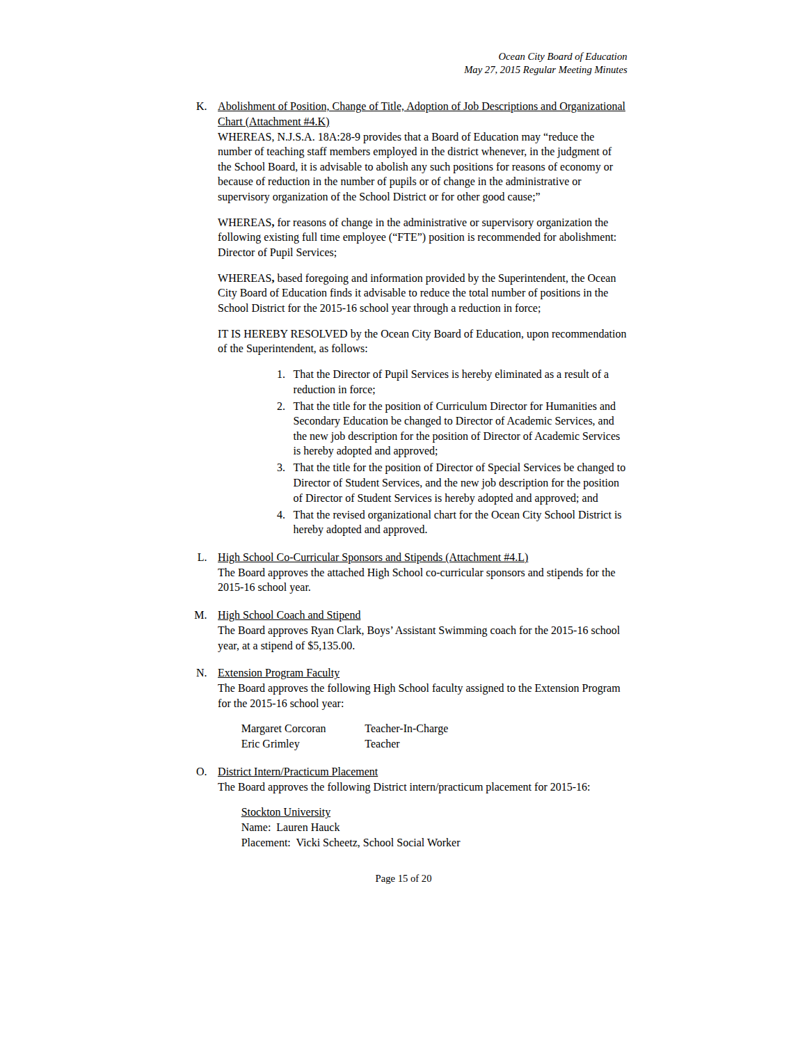Ocean City Board of Education
May 27, 2015 Regular Meeting Minutes
Abolishment of Position, Change of Title, Adoption of Job Descriptions and Organizational Chart (Attachment #4.K)
WHEREAS, N.J.S.A. 18A:28-9 provides that a Board of Education may “reduce the number of teaching staff members employed in the district whenever, in the judgment of the School Board, it is advisable to abolish any such positions for reasons of economy or because of reduction in the number of pupils or of change in the administrative or supervisory organization of the School District or for other good cause;”
WHEREAS, for reasons of change in the administrative or supervisory organization the following existing full time employee (“FTE”) position is recommended for abolishment: Director of Pupil Services;
WHEREAS, based foregoing and information provided by the Superintendent, the Ocean City Board of Education finds it advisable to reduce the total number of positions in the School District for the 2015-16 school year through a reduction in force;
IT IS HEREBY RESOLVED by the Ocean City Board of Education, upon recommendation of the Superintendent, as follows:
That the Director of Pupil Services is hereby eliminated as a result of a reduction in force;
That the title for the position of Curriculum Director for Humanities and Secondary Education be changed to Director of Academic Services, and the new job description for the position of Director of Academic Services is hereby adopted and approved;
That the title for the position of Director of Special Services be changed to Director of Student Services, and the new job description for the position of Director of Student Services is hereby adopted and approved; and
That the revised organizational chart for the Ocean City School District is hereby adopted and approved.
High School Co-Curricular Sponsors and Stipends (Attachment #4.L)
The Board approves the attached High School co-curricular sponsors and stipends for the 2015-16 school year.
High School Coach and Stipend
The Board approves Ryan Clark, Boys’ Assistant Swimming coach for the 2015-16 school year, at a stipend of $5,135.00.
Extension Program Faculty
The Board approves the following High School faculty assigned to the Extension Program for the 2015-16 school year:
Margaret Corcoran Teacher-In-Charge Eric Grimley Teacher
District Intern/Practicum Placement
The Board approves the following District intern/practicum placement for 2015-16:
Stockton University Name: Lauren Hauck Placement: Vicki Scheetz, School Social Worker
Page 15 of 20